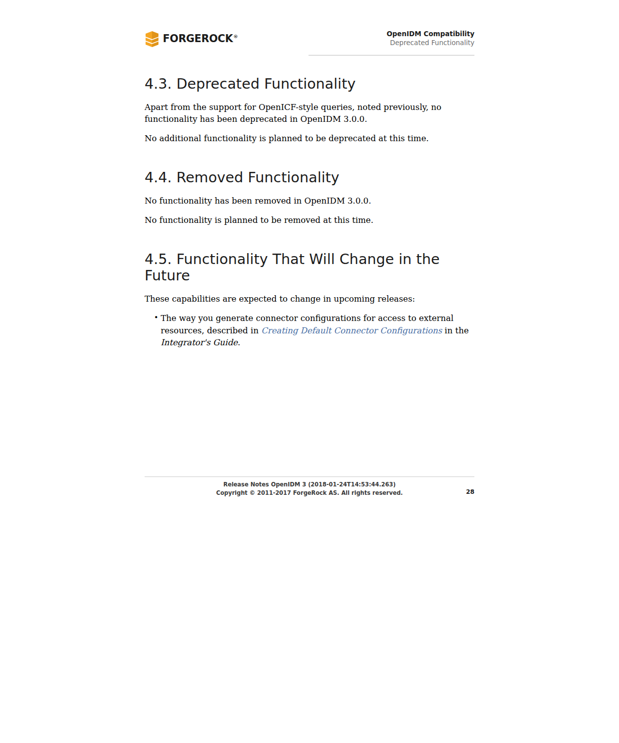FORGEROCK®
OpenIDM Compatibility
Deprecated Functionality
4.3. Deprecated Functionality
Apart from the support for OpenICF-style queries, noted previously, no functionality has been deprecated in OpenIDM 3.0.0.
No additional functionality is planned to be deprecated at this time.
4.4. Removed Functionality
No functionality has been removed in OpenIDM 3.0.0.
No functionality is planned to be removed at this time.
4.5. Functionality That Will Change in the Future
These capabilities are expected to change in upcoming releases:
The way you generate connector configurations for access to external resources, described in Creating Default Connector Configurations in the Integrator's Guide.
Release Notes OpenIDM 3 (2018-01-24T14:53:44.263)
Copyright © 2011-2017 ForgeRock AS. All rights reserved.
28